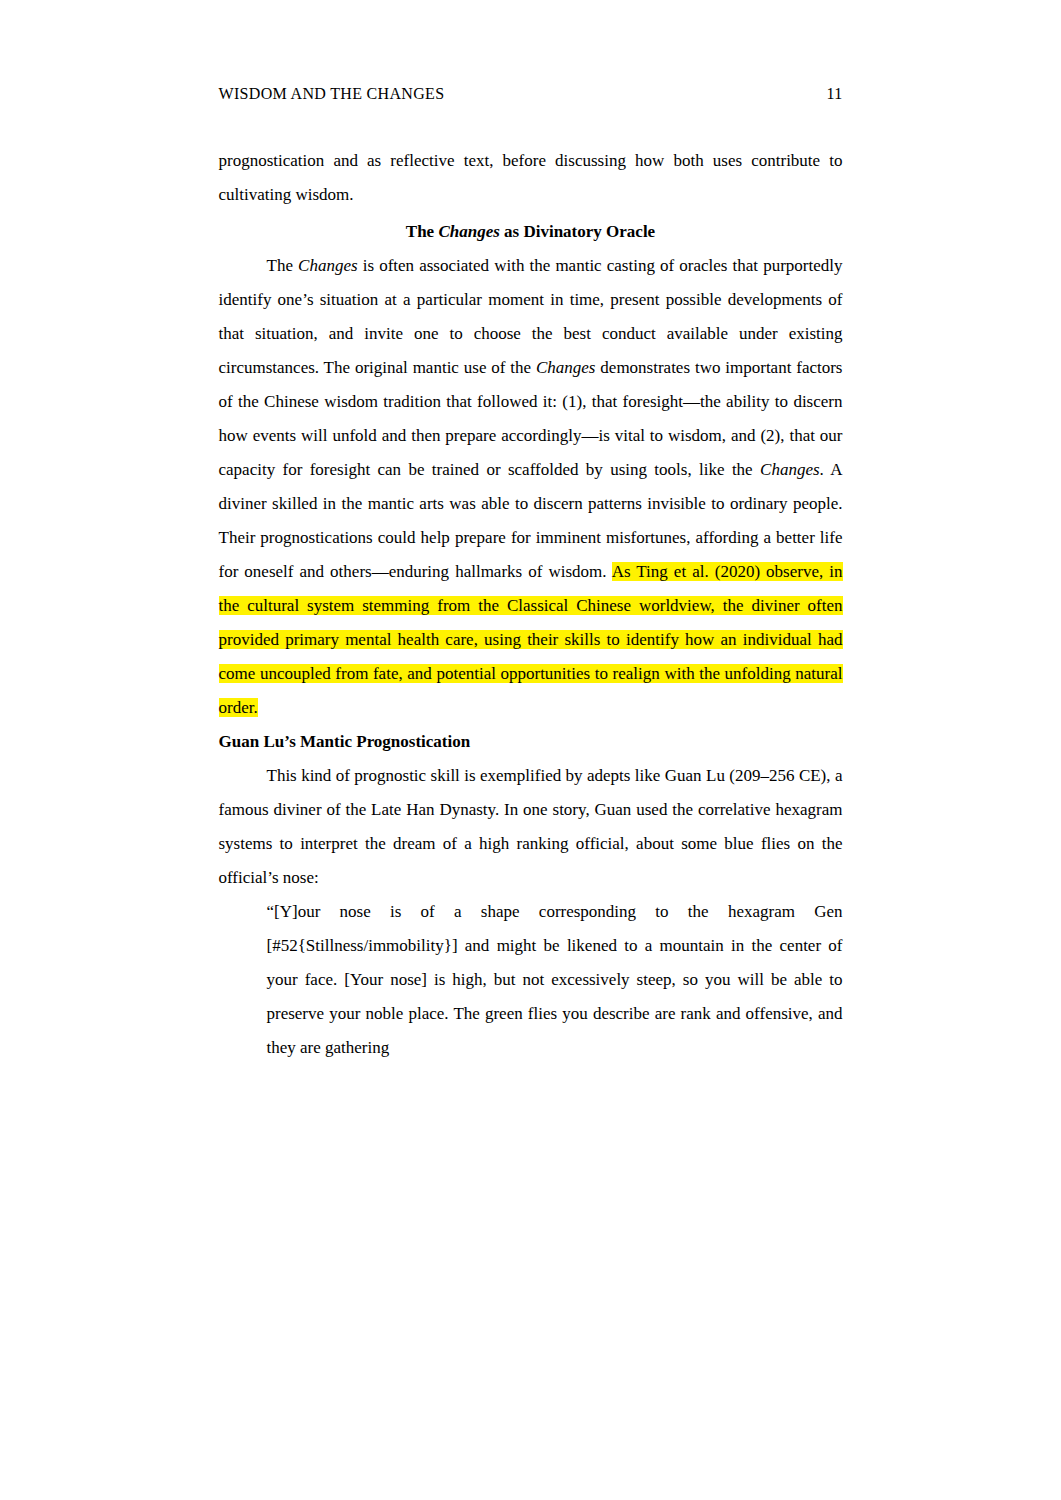Wisdom and the Changes 11
prognostication and as reflective text, before discussing how both uses contribute to cultivating wisdom.
The Changes as Divinatory Oracle
The Changes is often associated with the mantic casting of oracles that purportedly identify one’s situation at a particular moment in time, present possible developments of that situation, and invite one to choose the best conduct available under existing circumstances. The original mantic use of the Changes demonstrates two important factors of the Chinese wisdom tradition that followed it: (1), that foresight—the ability to discern how events will unfold and then prepare accordingly—is vital to wisdom, and (2), that our capacity for foresight can be trained or scaffolded by using tools, like the Changes. A diviner skilled in the mantic arts was able to discern patterns invisible to ordinary people. Their prognostications could help prepare for imminent misfortunes, affording a better life for oneself and others—enduring hallmarks of wisdom. As Ting et al. (2020) observe, in the cultural system stemming from the Classical Chinese worldview, the diviner often provided primary mental health care, using their skills to identify how an individual had come uncoupled from fate, and potential opportunities to realign with the unfolding natural order.
Guan Lu’s Mantic Prognostication
This kind of prognostic skill is exemplified by adepts like Guan Lu (209–256 CE), a famous diviner of the Late Han Dynasty. In one story, Guan used the correlative hexagram systems to interpret the dream of a high ranking official, about some blue flies on the official’s nose:
“[Y]our nose is of a shape corresponding to the hexagram Gen [#52{Stillness/immobility}] and might be likened to a mountain in the center of your face. [Your nose] is high, but not excessively steep, so you will be able to preserve your noble place. The green flies you describe are rank and offensive, and they are gathering